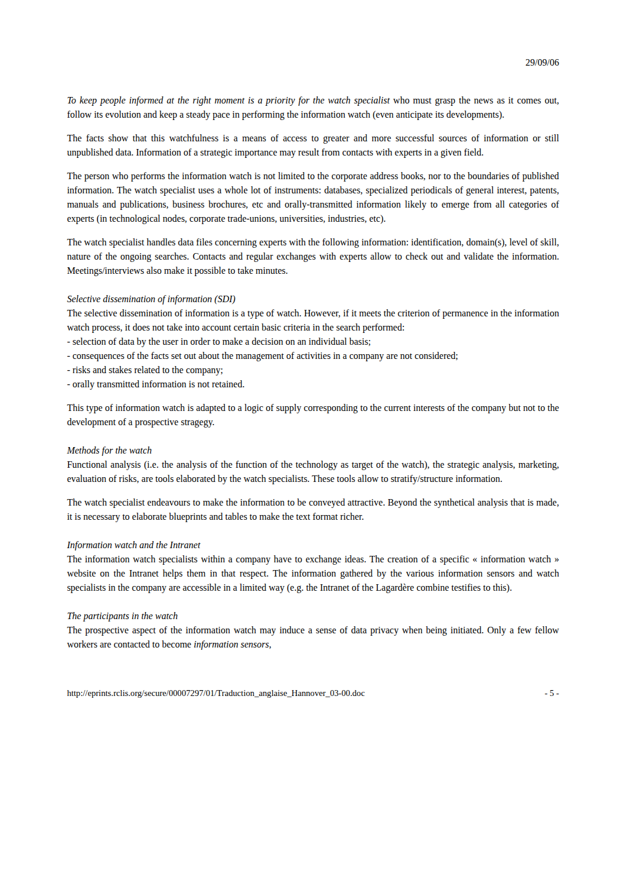29/09/06
To keep people informed at the right moment is a priority for the watch specialist who must grasp the news as it comes out, follow its evolution and keep a steady pace in performing the information watch (even anticipate its developments).
The facts show that this watchfulness is a means of access to greater and more successful sources of information or still unpublished data. Information of a strategic importance may result from contacts with experts in a given field.
The person who performs the information watch is not limited to the corporate address books, nor to the boundaries of published information. The watch specialist uses a whole lot of instruments: databases, specialized periodicals of general interest, patents, manuals and publications, business brochures, etc and orally-transmitted information likely to emerge from all categories of experts (in technological nodes, corporate trade-unions, universities, industries, etc).
The watch specialist handles data files concerning experts with the following information: identification, domain(s), level of skill, nature of the ongoing searches. Contacts and regular exchanges with experts allow to check out and validate the information. Meetings/interviews also make it possible to take minutes.
Selective dissemination of information (SDI)
The selective dissemination of information is a type of watch. However, if it meets the criterion of permanence in the information watch process, it does not take into account certain basic criteria in the search performed:
- selection of data by the user in order to make a decision on an individual basis;
- consequences of the facts set out about the management of activities in a company are not considered;
- risks and stakes related to the company;
- orally transmitted information is not retained.
This type of information watch is adapted to a logic of supply corresponding to the current interests of the company but not to the development of a prospective stragegy.
Methods for the watch
Functional analysis (i.e. the analysis of the function of the technology as target of the watch), the strategic analysis, marketing, evaluation of risks, are tools elaborated by the watch specialists. These tools allow to stratify/structure information.
The watch specialist endeavours to make the information to be conveyed attractive. Beyond the synthetical analysis that is made, it is necessary to elaborate blueprints and tables to make the text format richer.
Information watch and the Intranet
The information watch specialists within a company have to exchange ideas. The creation of a specific « information watch » website on the Intranet helps them in that respect. The information gathered by the various information sensors and watch specialists in the company are accessible in a limited way (e.g. the Intranet of the Lagardère combine testifies to this).
The participants in the watch
The prospective aspect of the information watch may induce a sense of data privacy when being initiated. Only a few fellow workers are contacted to become information sensors,
http://eprints.rclis.org/secure/00007297/01/Traduction_anglaise_Hannover_03-00.doc - 5 -